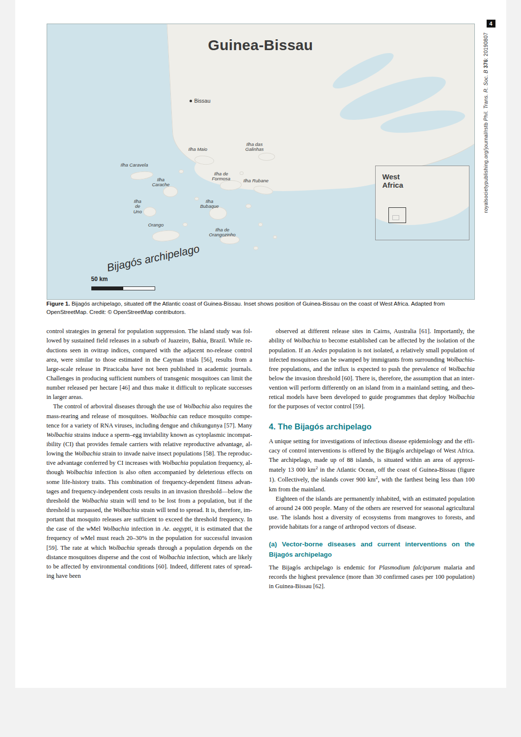4
royalsocietypublishing.org/journal/rstb Phil. Trans. R. Soc. B 376: 20190807
Guinea-Bissau
Bissau
Ilha Caravela
Ilha Maio
Ilha das
Galinhas
Ilha de
Formosa
Ilha
Carache
Ilha Rubane
Ilha
de
Uno
Ilha
Bubaque
Orango
Ilha de
Orangozinho
Bijagós archipelago
50 km
West
Africa
Figure 1. Bijagós archipelago, situated off the Atlantic coast of Guinea-Bissau. Inset shows position of Guinea-Bissau on the coast of West Africa. Adapted from OpenStreetMap. Credit: © OpenStreetMap contributors.
control strategies in general for population suppression. The island study was followed by sustained field releases in a suburb of Juazeiro, Bahia, Brazil. While reductions seen in ovitrap indices, compared with the adjacent no-release control area, were similar to those estimated in the Cayman trials [56], results from a large-scale release in Piracicaba have not been published in academic journals. Challenges in producing sufficient numbers of transgenic mosquitoes can limit the number released per hectare [46] and thus make it difficult to replicate successes in larger areas.
The control of arboviral diseases through the use of Wolbachia also requires the mass-rearing and release of mosquitoes. Wolbachia can reduce mosquito competence for a variety of RNA viruses, including dengue and chikungunya [57]. Many Wolbachia strains induce a sperm–egg inviability known as cytoplasmic incompatibility (CI) that provides female carriers with relative reproductive advantage, allowing the Wolbachia strain to invade naive insect populations [58]. The reproductive advantage conferred by CI increases with Wolbachia population frequency, although Wolbachia infection is also often accompanied by deleterious effects on some life-history traits. This combination of frequency-dependent fitness advantages and frequency-independent costs results in an invasion threshold—below the threshold the Wolbachia strain will tend to be lost from a population, but if the threshold is surpassed, the Wolbachia strain will tend to spread. It is, therefore, important that mosquito releases are sufficient to exceed the threshold frequency. In the case of the w Mel Wolbachia infection in Ae. aegypti, it is estimated that the frequency of w Mel must reach 20–30% in the population for successful invasion [59]. The rate at which Wolbachia spreads through a population depends on the distance mosquitoes disperse and the cost of Wolbachia infection, which are likely to be affected by environmental conditions [60]. Indeed, different rates of spreading have been
observed at different release sites in Cairns, Australia [61]. Importantly, the ability of Wolbachia to become established can be affected by the isolation of the population. If an Aedes population is not isolated, a relatively small population of infected mosquitoes can be swamped by immigrants from surrounding Wolbachia-free populations, and the influx is expected to push the prevalence of Wolbachia below the invasion threshold [60]. There is, therefore, the assumption that an intervention will perform differently on an island from in a mainland setting, and theoretical models have been developed to guide programmes that deploy Wolbachia for the purposes of vector control [59].
4. The Bijagós archipelago
A unique setting for investigations of infectious disease epidemiology and the efficacy of control interventions is offered by the Bijagós archipelago of West Africa. The archipelago, made up of 88 islands, is situated within an area of approximately 13 000 km2 in the Atlantic Ocean, off the coast of Guinea-Bissau (figure 1). Collectively, the islands cover 900 km2, with the farthest being less than 100 km from the mainland.
Eighteen of the islands are permanently inhabited, with an estimated population of around 24 000 people. Many of the others are reserved for seasonal agricultural use. The islands host a diversity of ecosystems from mangroves to forests, and provide habitats for a range of arthropod vectors of disease.
(a) Vector-borne diseases and current interventions on the Bijagós archipelago
The Bijagós archipelago is endemic for Plasmodium falciparum malaria and records the highest prevalence (more than 30 confirmed cases per 100 population) in Guinea-Bissau [62].